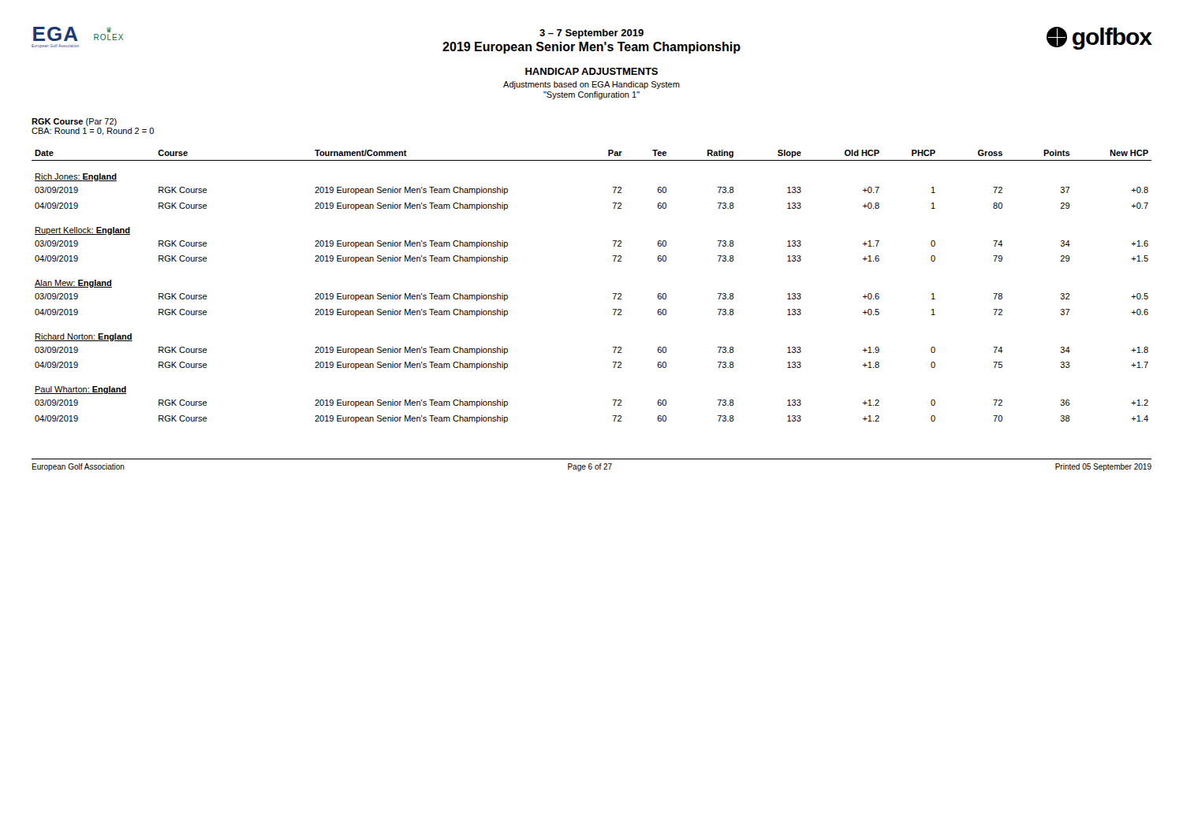EGA
European Golf Association
♛
ROLEX
golfbox
3 – 7 September 2019
2019 European Senior Men's Team Championship
HANDICAP ADJUSTMENTS
Adjustments based on EGA Handicap System
"System Configuration 1"
RGK Course (Par 72)
CBA: Round 1 = 0, Round 2 = 0
| Date | Course | Tournament/Comment | Par | Tee | Rating | Slope | Old HCP | PHCP | Gross | Points | New HCP |
| --- | --- | --- | --- | --- | --- | --- | --- | --- | --- | --- | --- |
| Rich Jones: England |
| 03/09/2019 | RGK Course | 2019 European Senior Men's Team Championship | 72 | 60 | 73.8 | 133 | +0.7 | 1 | 72 | 37 | +0.8 |
| 04/09/2019 | RGK Course | 2019 European Senior Men's Team Championship | 72 | 60 | 73.8 | 133 | +0.8 | 1 | 80 | 29 | +0.7 |
| Rupert Kellock: England |
| 03/09/2019 | RGK Course | 2019 European Senior Men's Team Championship | 72 | 60 | 73.8 | 133 | +1.7 | 0 | 74 | 34 | +1.6 |
| 04/09/2019 | RGK Course | 2019 European Senior Men's Team Championship | 72 | 60 | 73.8 | 133 | +1.6 | 0 | 79 | 29 | +1.5 |
| Alan Mew: England |
| 03/09/2019 | RGK Course | 2019 European Senior Men's Team Championship | 72 | 60 | 73.8 | 133 | +0.6 | 1 | 78 | 32 | +0.5 |
| 04/09/2019 | RGK Course | 2019 European Senior Men's Team Championship | 72 | 60 | 73.8 | 133 | +0.5 | 1 | 72 | 37 | +0.6 |
| Richard Norton: England |
| 03/09/2019 | RGK Course | 2019 European Senior Men's Team Championship | 72 | 60 | 73.8 | 133 | +1.9 | 0 | 74 | 34 | +1.8 |
| 04/09/2019 | RGK Course | 2019 European Senior Men's Team Championship | 72 | 60 | 73.8 | 133 | +1.8 | 0 | 75 | 33 | +1.7 |
| Paul Wharton: England |
| 03/09/2019 | RGK Course | 2019 European Senior Men's Team Championship | 72 | 60 | 73.8 | 133 | +1.2 | 0 | 72 | 36 | +1.2 |
| 04/09/2019 | RGK Course | 2019 European Senior Men's Team Championship | 72 | 60 | 73.8 | 133 | +1.2 | 0 | 70 | 38 | +1.4 |
European Golf Association
Page 6 of 27
Printed 05 September 2019